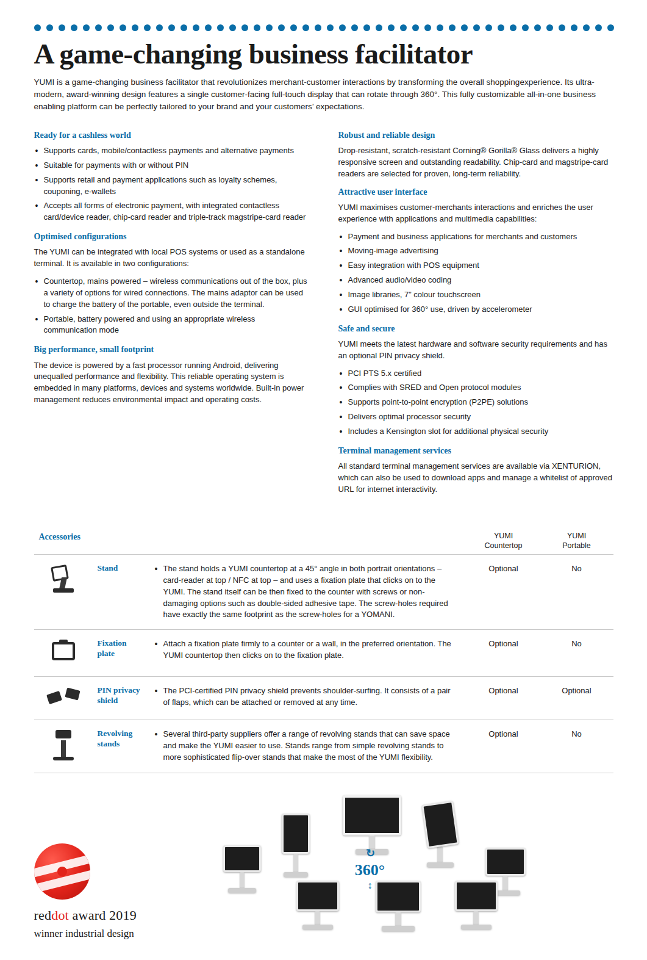A game-changing business facilitator
YUMI is a game-changing business facilitator that revolutionizes merchant-customer interactions by transforming the overall shoppingexperience. Its ultra-modern, award-winning design features a single customer-facing full-touch display that can rotate through 360°. This fully customizable all-in-one business enabling platform can be perfectly tailored to your brand and your customers’ expectations.
Ready for a cashless world
Supports cards, mobile/contactless payments and alternative payments
Suitable for payments with or without PIN
Supports retail and payment applications such as loyalty schemes, couponing, e-wallets
Accepts all forms of electronic payment, with integrated contactless card/device reader, chip-card reader and triple-track magstripe-card reader
Optimised configurations
The YUMI can be integrated with local POS systems or used as a standalone terminal. It is available in two configurations:
Countertop, mains powered – wireless communications out of the box, plus a variety of options for wired connections. The mains adaptor can be used to charge the battery of the portable, even outside the terminal.
Portable, battery powered and using an appropriate wireless communication mode
Big performance, small footprint
The device is powered by a fast processor running Android, delivering unequalled performance and flexibility. This reliable operating system is embedded in many platforms, devices and systems worldwide. Built-in power management reduces environmental impact and operating costs.
Robust and reliable design
Drop-resistant, scratch-resistant Corning® Gorilla® Glass delivers a highly responsive screen and outstanding readability. Chip-card and magstripe-card readers are selected for proven, long-term reliability.
Attractive user interface
YUMI maximises customer-merchants interactions and enriches the user experience with applications and multimedia capabilities:
Payment and business applications for merchants and customers
Moving-image advertising
Easy integration with POS equipment
Advanced audio/video coding
Image libraries, 7” colour touchscreen
GUI optimised for 360° use, driven by accelerometer
Safe and secure
YUMI meets the latest hardware and software security requirements and has an optional PIN privacy shield.
PCI PTS 5.x certified
Complies with SRED and Open protocol modules
Supports point-to-point encryption (P2PE) solutions
Delivers optimal processor security
Includes a Kensington slot for additional physical security
Terminal management services
All standard terminal management services are available via XENTURION, which can also be used to download apps and manage a whitelist of approved URL for internet interactivity.
| Accessories | YUMI Countertop | YUMI Portable |
| --- | --- | --- |
| | Stand | The stand holds a YUMI countertop at a 45° angle in both portrait orientations – card-reader at top / NFC at top – and uses a fixation plate that clicks on to the YUMI. The stand itself can be then fixed to the counter with screws or non-damaging options such as double-sided adhesive tape. The screw-holes required have exactly the same footprint as the screw-holes for a YOMANI. | Optional | No |
| | Fixation plate | Attach a fixation plate firmly to a counter or a wall, in the preferred orientation. The YUMI countertop then clicks on to the fixation plate. | Optional | No |
| | PIN privacy shield | The PCI-certified PIN privacy shield prevents shoulder-surfing. It consists of a pair of flaps, which can be attached or removed at any time. | Optional | Optional |
| | Revolving stands | Several third-party suppliers offer a range of revolving stands that can save space and make the YUMI easier to use. Stands range from simple revolving stands to more sophisticated flip-over stands that make the most of the YUMI flexibility. | Optional | No |
reddot award 2019
winner industrial design
↻
360°
↕